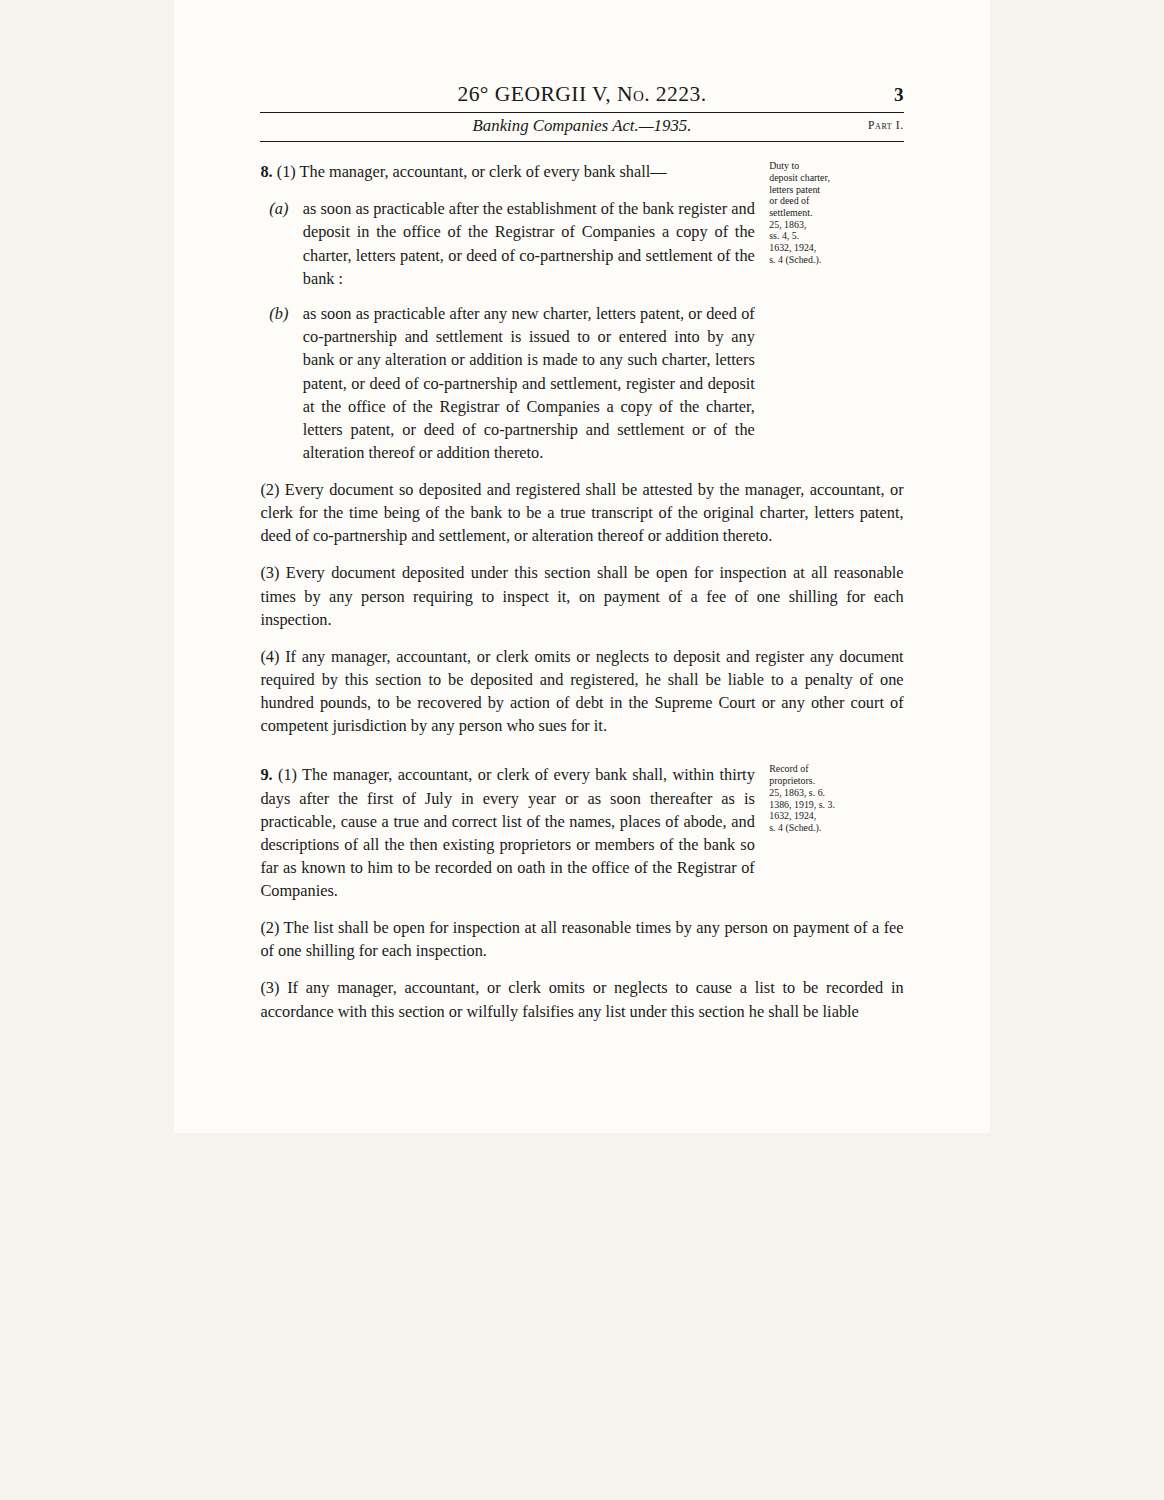3
26° GEORGII V, No. 2223.
Part I. Banking Companies Act.—1935.
Duty to
deposit charter,
letters patent
or deed of
settlement.
25, 1863,
ss. 4, 5.
1632, 1924,
s. 4 (Sched.).
8. (1) The manager, accountant, or clerk of every bank shall—
(a) as soon as practicable after the establishment of the bank register and deposit in the office of the Registrar of Companies a copy of the charter, letters patent, or deed of co-partnership and settlement of the bank :
(b) as soon as practicable after any new charter, letters patent, or deed of co-partnership and settlement is issued to or entered into by any bank or any alteration or addition is made to any such charter, letters patent, or deed of co-partnership and settlement, register and deposit at the office of the Registrar of Companies a copy of the charter, letters patent, or deed of co-partnership and settlement or of the alteration thereof or addition thereto.
(2) Every document so deposited and registered shall be attested by the manager, accountant, or clerk for the time being of the bank to be a true transcript of the original charter, letters patent, deed of co-partnership and settlement, or alteration thereof or addition thereto.
(3) Every document deposited under this section shall be open for inspection at all reasonable times by any person requiring to inspect it, on payment of a fee of one shilling for each inspection.
(4) If any manager, accountant, or clerk omits or neglects to deposit and register any document required by this section to be deposited and registered, he shall be liable to a penalty of one hundred pounds, to be recovered by action of debt in the Supreme Court or any other court of competent jurisdiction by any person who sues for it.
Record of
proprietors.
25, 1863, s. 6.
1386, 1919, s. 3.
1632, 1924,
s. 4 (Sched.).
9. (1) The manager, accountant, or clerk of every bank shall, within thirty days after the first of July in every year or as soon thereafter as is practicable, cause a true and correct list of the names, places of abode, and descriptions of all the then existing proprietors or members of the bank so far as known to him to be recorded on oath in the office of the Registrar of Companies.
(2) The list shall be open for inspection at all reasonable times by any person on payment of a fee of one shilling for each inspection.
(3) If any manager, accountant, or clerk omits or neglects to cause a list to be recorded in accordance with this section or wilfully falsifies any list under this section he shall be liable